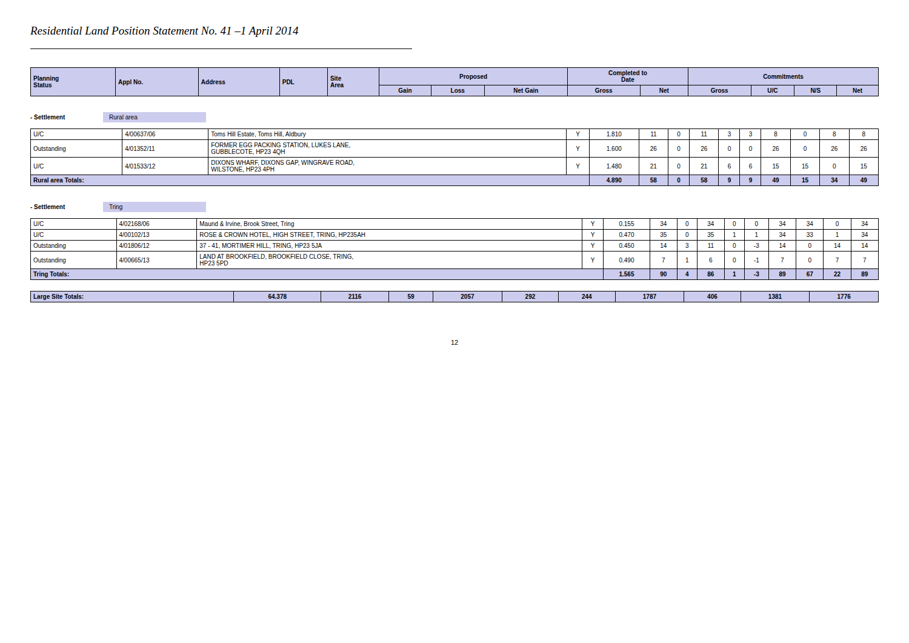Residential Land Position Statement No. 41 –1 April 2014
| Planning Status | Appl No. | Address | PDL | Site Area | Proposed | Completed to Date | Commitments |
| --- | --- | --- | --- | --- | --- | --- | --- |
| Gain | Loss | Net Gain | Gross | Net | Gross | U/C | N/S | Net |
- Settlement Rural area
| U/C | 4/00637/06 | Toms Hill Estate, Toms Hill, Aldbury | Y | 1.810 | 11 | 0 | 11 | 3 | 3 | 8 | 0 | 8 | 8 |
| Outstanding | 4/01352/11 | FORMER EGG PACKING STATION, LUKES LANE, GUBBLECOTE, HP23 4QH | Y | 1.600 | 26 | 0 | 26 | 0 | 0 | 26 | 0 | 26 | 26 |
| U/C | 4/01533/12 | DIXONS WHARF, DIXONS GAP, WINGRAVE ROAD, WILSTONE, HP23 4PH | Y | 1.480 | 21 | 0 | 21 | 6 | 6 | 15 | 15 | 0 | 15 |
| Rural area Totals: | 4.890 | 58 | 0 | 58 | 9 | 9 | 49 | 15 | 34 | 49 |
- Settlement Tring
| U/C | 4/02168/06 | Maund & Irvine, Brook Street, Tring | Y | 0.155 | 34 | 0 | 34 | 0 | 0 | 34 | 34 | 0 | 34 |
| U/C | 4/00102/13 | ROSE & CROWN HOTEL, HIGH STREET, TRING, HP235AH | Y | 0.470 | 35 | 0 | 35 | 1 | 1 | 34 | 33 | 1 | 34 |
| Outstanding | 4/01806/12 | 37 - 41, MORTIMER HILL, TRING, HP23 5JA | Y | 0.450 | 14 | 3 | 11 | 0 | -3 | 14 | 0 | 14 | 14 |
| Outstanding | 4/00665/13 | LAND AT BROOKFIELD, BROOKFIELD CLOSE, TRING, HP23 5PD | Y | 0.490 | 7 | 1 | 6 | 0 | -1 | 7 | 0 | 7 | 7 |
| Tring Totals: | 1.565 | 90 | 4 | 86 | 1 | -3 | 89 | 67 | 22 | 89 |
| Large Site Totals: | 64.378 | 2116 | 59 | 2057 | 292 | 244 | 1787 | 406 | 1381 | 1776 |
12